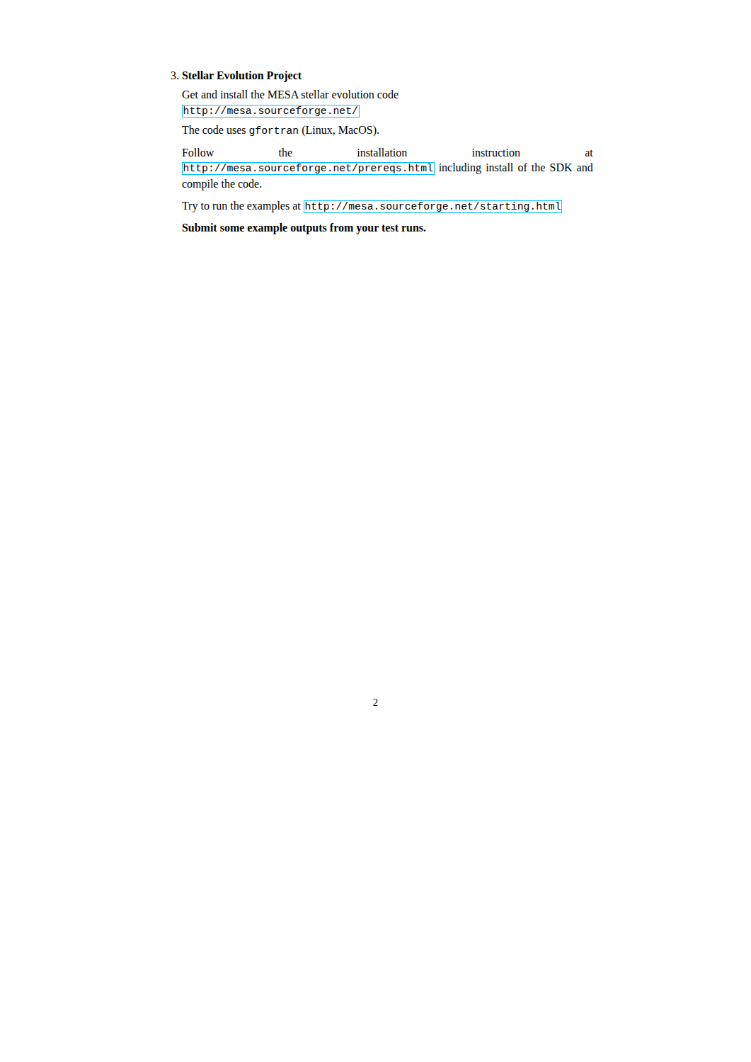Stellar Evolution Project
Get and install the MESA stellar evolution code
http://mesa.sourceforge.net/
The code uses gfortran (Linux, MacOS).
Follow the installation instruction at http://mesa.sourceforge.net/prereqs.html including install of the SDK and compile the code.
Try to run the examples at http://mesa.sourceforge.net/starting.html
Submit some example outputs from your test runs.
2